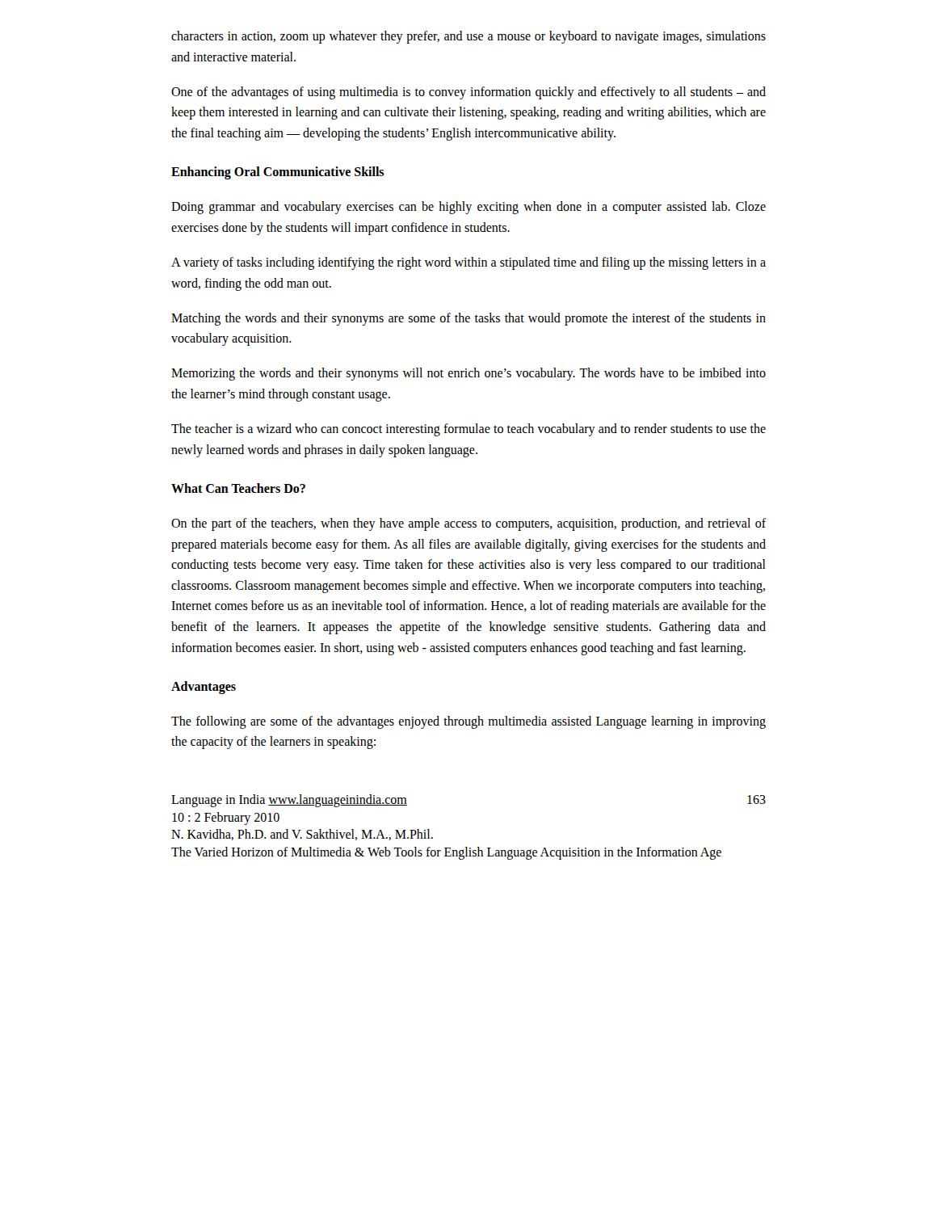characters in action, zoom up whatever they prefer, and use a mouse or keyboard to navigate images, simulations and interactive material.
One of the advantages of using multimedia is to convey information quickly and effectively to all students – and keep them interested in learning and can cultivate their listening, speaking, reading and writing abilities, which are the final teaching aim — developing the students’ English intercommunicative ability.
Enhancing Oral Communicative Skills
Doing grammar and vocabulary exercises can be highly exciting when done in a computer assisted lab. Cloze exercises done by the students will impart confidence in students.
A variety of tasks including identifying the right word within a stipulated time and filing up the missing letters in a word, finding the odd man out.
Matching the words and their synonyms are some of the tasks that would promote the interest of the students in vocabulary acquisition.
Memorizing the words and their synonyms will not enrich one’s vocabulary. The words have to be imbibed into the learner’s mind through constant usage.
The teacher is a wizard who can concoct interesting formulae to teach vocabulary and to render students to use the newly learned words and phrases in daily spoken language.
What Can Teachers Do?
On the part of the teachers, when they have ample access to computers, acquisition, production, and retrieval of prepared materials become easy for them. As all files are available digitally, giving exercises for the students and conducting tests become very easy. Time taken for these activities also is very less compared to our traditional classrooms. Classroom management becomes simple and effective. When we incorporate computers into teaching, Internet comes before us as an inevitable tool of information. Hence, a lot of reading materials are available for the benefit of the learners. It appeases the appetite of the knowledge sensitive students. Gathering data and information becomes easier. In short, using web - assisted computers enhances good teaching and fast learning.
Advantages
The following are some of the advantages enjoyed through multimedia assisted Language learning in improving the capacity of the learners in speaking:
163 Language in India www.languageinindia.com
10 : 2 February 2010
N. Kavidha, Ph.D. and V. Sakthivel, M.A., M.Phil.
The Varied Horizon of Multimedia & Web Tools for English Language Acquisition in the Information Age